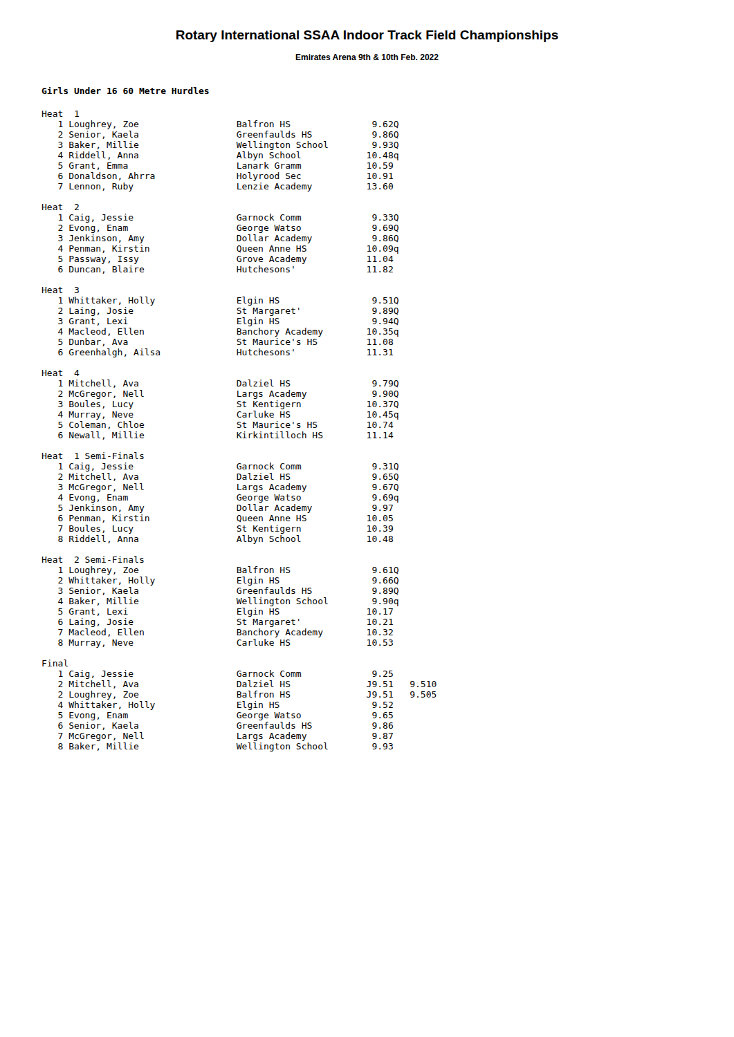Rotary International SSAA Indoor Track Field Championships
Emirates Arena 9th & 10th Feb. 2022
Girls Under 16 60 Metre Hurdles
Heat  1
   1 Loughrey, Zoe                  Balfron HS               9.62Q
   2 Senior, Kaela                  Greenfaulds HS           9.86Q
   3 Baker, Millie                  Wellington School        9.93Q
   4 Riddell, Anna                  Albyn School            10.48q
   5 Grant, Emma                    Lanark Gramm            10.59
   6 Donaldson, Ahrra               Holyrood Sec            10.91
   7 Lennon, Ruby                   Lenzie Academy          13.60

Heat  2
   1 Caig, Jessie                   Garnock Comm             9.33Q
   2 Evong, Enam                    George Watso             9.69Q
   3 Jenkinson, Amy                 Dollar Academy           9.86Q
   4 Penman, Kirstin                Queen Anne HS           10.09q
   5 Passway, Issy                  Grove Academy           11.04
   6 Duncan, Blaire                 Hutchesons'             11.82

Heat  3
   1 Whittaker, Holly               Elgin HS                 9.51Q
   2 Laing, Josie                   St Margaret'             9.89Q
   3 Grant, Lexi                    Elgin HS                 9.94Q
   4 Macleod, Ellen                 Banchory Academy        10.35q
   5 Dunbar, Ava                    St Maurice's HS         11.08
   6 Greenhalgh, Ailsa              Hutchesons'             11.31

Heat  4
   1 Mitchell, Ava                  Dalziel HS               9.79Q
   2 McGregor, Nell                 Largs Academy            9.90Q
   3 Boules, Lucy                   St Kentigern            10.37Q
   4 Murray, Neve                   Carluke HS              10.45q
   5 Coleman, Chloe                 St Maurice's HS         10.74
   6 Newall, Millie                 Kirkintilloch HS        11.14

Heat  1 Semi-Finals
   1 Caig, Jessie                   Garnock Comm             9.31Q
   2 Mitchell, Ava                  Dalziel HS               9.65Q
   3 McGregor, Nell                 Largs Academy            9.67Q
   4 Evong, Enam                    George Watso             9.69q
   5 Jenkinson, Amy                 Dollar Academy           9.97
   6 Penman, Kirstin                Queen Anne HS           10.05
   7 Boules, Lucy                   St Kentigern            10.39
   8 Riddell, Anna                  Albyn School            10.48

Heat  2 Semi-Finals
   1 Loughrey, Zoe                  Balfron HS               9.61Q
   2 Whittaker, Holly               Elgin HS                 9.66Q
   3 Senior, Kaela                  Greenfaulds HS           9.89Q
   4 Baker, Millie                  Wellington School        9.90q
   5 Grant, Lexi                    Elgin HS                10.17
   6 Laing, Josie                   St Margaret'            10.21
   7 Macleod, Ellen                 Banchory Academy        10.32
   8 Murray, Neve                   Carluke HS              10.53

Final
   1 Caig, Jessie                   Garnock Comm             9.25
   2 Mitchell, Ava                  Dalziel HS              J9.51   9.510
   2 Loughrey, Zoe                  Balfron HS              J9.51   9.505
   4 Whittaker, Holly               Elgin HS                 9.52
   5 Evong, Enam                    George Watso             9.65
   6 Senior, Kaela                  Greenfaulds HS           9.86
   7 McGregor, Nell                 Largs Academy            9.87
   8 Baker, Millie                  Wellington School        9.93